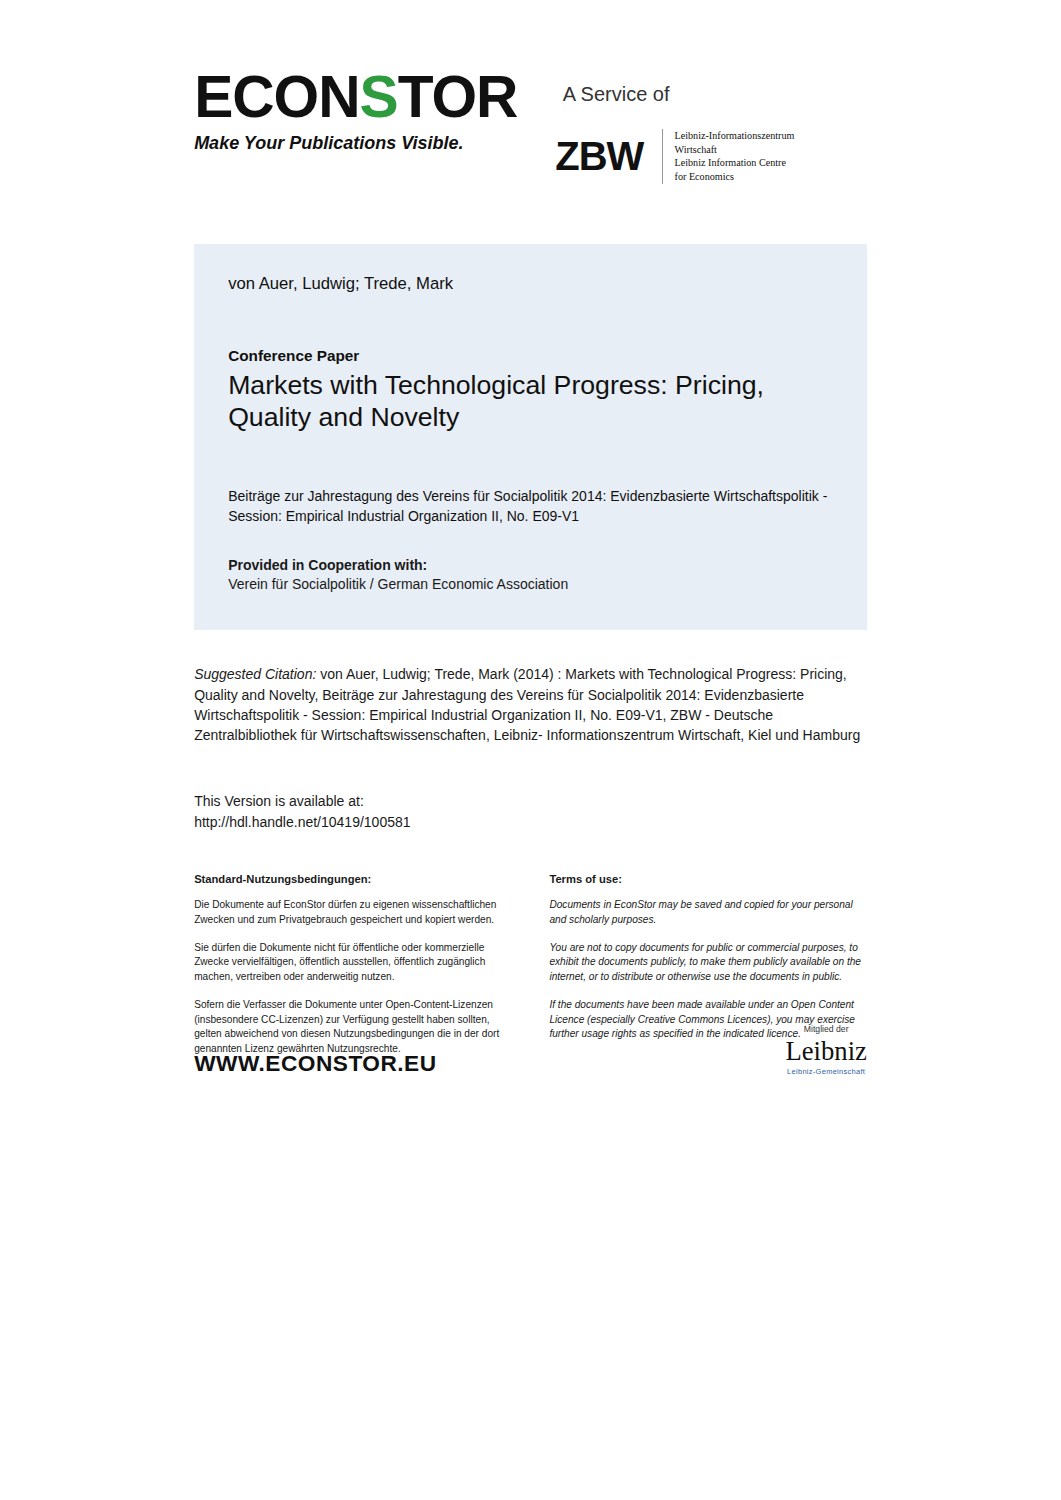ECON STOR
Make Your Publications Visible.
A Service of
ZBW
Leibniz-Informationszentrum
Wirtschaft
Leibniz Information Centre
for Economics
von Auer, Ludwig; Trede, Mark
Conference Paper
Markets with Technological Progress: Pricing, Quality and Novelty
Beiträge zur Jahrestagung des Vereins für Socialpolitik 2014: Evidenzbasierte Wirtschaftspolitik - Session: Empirical Industrial Organization II, No. E09-V1
Provided in Cooperation with:
Verein für Socialpolitik / German Economic Association
Suggested Citation: von Auer, Ludwig; Trede, Mark (2014) : Markets with Technological Progress: Pricing, Quality and Novelty, Beiträge zur Jahrestagung des Vereins für Socialpolitik 2014: Evidenzbasierte Wirtschaftspolitik - Session: Empirical Industrial Organization II, No. E09-V1, ZBW - Deutsche Zentralbibliothek für Wirtschaftswissenschaften, Leibniz- Informationszentrum Wirtschaft, Kiel und Hamburg
This Version is available at:
http://hdl.handle.net/10419/100581
Standard-Nutzungsbedingungen:
Die Dokumente auf EconStor dürfen zu eigenen wissenschaftlichen Zwecken und zum Privatgebrauch gespeichert und kopiert werden.
Sie dürfen die Dokumente nicht für öffentliche oder kommerzielle Zwecke vervielfältigen, öffentlich ausstellen, öffentlich zugänglich machen, vertreiben oder anderweitig nutzen.
Sofern die Verfasser die Dokumente unter Open-Content-Lizenzen (insbesondere CC-Lizenzen) zur Verfügung gestellt haben sollten, gelten abweichend von diesen Nutzungsbedingungen die in der dort genannten Lizenz gewährten Nutzungsrechte.
Terms of use:
Documents in EconStor may be saved and copied for your personal and scholarly purposes.
You are not to copy documents for public or commercial purposes, to exhibit the documents publicly, to make them publicly available on the internet, or to distribute or otherwise use the documents in public.
If the documents have been made available under an Open Content Licence (especially Creative Commons Licences), you may exercise further usage rights as specified in the indicated licence.
WWW.ECONSTOR.EU
Mitglied der Leibniz Leibniz-Gemeinschaft